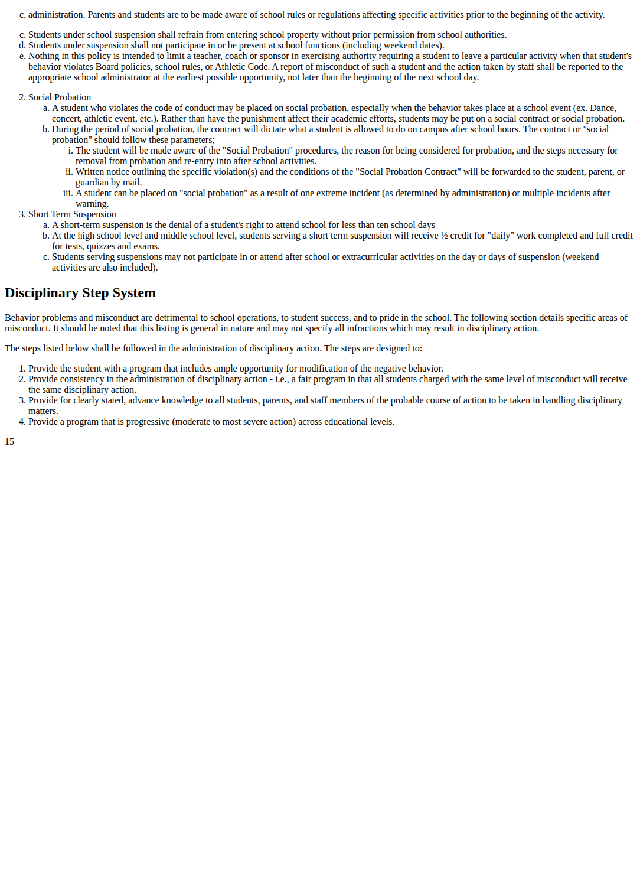administration. Parents and students are to be made aware of school rules or regulations affecting specific activities prior to the beginning of the activity.
Students under school suspension shall refrain from entering school property without prior permission from school authorities.
Students under suspension shall not participate in or be present at school functions (including weekend dates).
Nothing in this policy is intended to limit a teacher, coach or sponsor in exercising authority requiring a student to leave a particular activity when that student's behavior violates Board policies, school rules, or Athletic Code. A report of misconduct of such a student and the action taken by staff shall be reported to the appropriate school administrator at the earliest possible opportunity, not later than the beginning of the next school day.
Social Probation
A student who violates the code of conduct may be placed on social probation, especially when the behavior takes place at a school event (ex. Dance, concert, athletic event, etc.). Rather than have the punishment affect their academic efforts, students may be put on a social contract or social probation.
During the period of social probation, the contract will dictate what a student is allowed to do on campus after school hours. The contract or "social probation" should follow these parameters;
The student will be made aware of the "Social Probation" procedures, the reason for being considered for probation, and the steps necessary for removal from probation and re-entry into after school activities.
Written notice outlining the specific violation(s) and the conditions of the "Social Probation Contract" will be forwarded to the student, parent, or guardian by mail.
A student can be placed on "social probation" as a result of one extreme incident (as determined by administration) or multiple incidents after warning.
Short Term Suspension
A short-term suspension is the denial of a student's right to attend school for less than ten school days
At the high school level and middle school level, students serving a short term suspension will receive ½ credit for "daily" work completed and full credit for tests, quizzes and exams.
Students serving suspensions may not participate in or attend after school or extracurricular activities on the day or days of suspension (weekend activities are also included).
Disciplinary Step System
Behavior problems and misconduct are detrimental to school operations, to student success, and to pride in the school. The following section details specific areas of misconduct. It should be noted that this listing is general in nature and may not specify all infractions which may result in disciplinary action.
The steps listed below shall be followed in the administration of disciplinary action. The steps are designed to:
Provide the student with a program that includes ample opportunity for modification of the negative behavior.
Provide consistency in the administration of disciplinary action - i.e., a fair program in that all students charged with the same level of misconduct will receive the same disciplinary action.
Provide for clearly stated, advance knowledge to all students, parents, and staff members of the probable course of action to be taken in handling disciplinary matters.
Provide a program that is progressive (moderate to most severe action) across educational levels.
15